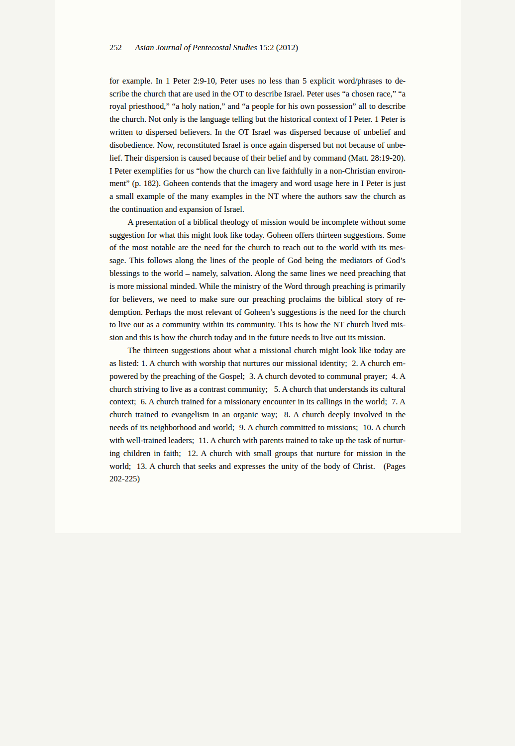252 Asian Journal of Pentecostal Studies 15:2 (2012)
for example. In 1 Peter 2:9-10, Peter uses no less than 5 explicit word/phrases to describe the church that are used in the OT to describe Israel. Peter uses “a chosen race,” “a royal priesthood,” “a holy nation,” and “a people for his own possession” all to describe the church. Not only is the language telling but the historical context of I Peter. 1 Peter is written to dispersed believers. In the OT Israel was dispersed because of unbelief and disobedience. Now, reconstituted Israel is once again dispersed but not because of unbelief. Their dispersion is caused because of their belief and by command (Matt. 28:19-20). I Peter exemplifies for us “how the church can live faithfully in a non-Christian environment” (p. 182). Goheen contends that the imagery and word usage here in I Peter is just a small example of the many examples in the NT where the authors saw the church as the continuation and expansion of Israel.
A presentation of a biblical theology of mission would be incomplete without some suggestion for what this might look like today. Goheen offers thirteen suggestions. Some of the most notable are the need for the church to reach out to the world with its message. This follows along the lines of the people of God being the mediators of God’s blessings to the world – namely, salvation. Along the same lines we need preaching that is more missional minded. While the ministry of the Word through preaching is primarily for believers, we need to make sure our preaching proclaims the biblical story of redemption. Perhaps the most relevant of Goheen’s suggestions is the need for the church to live out as a community within its community. This is how the NT church lived mission and this is how the church today and in the future needs to live out its mission.
The thirteen suggestions about what a missional church might look like today are as listed: 1. A church with worship that nurtures our missional identity; 2. A church empowered by the preaching of the Gospel; 3. A church devoted to communal prayer; 4. A church striving to live as a contrast community; 5. A church that understands its cultural context; 6. A church trained for a missionary encounter in its callings in the world; 7. A church trained to evangelism in an organic way; 8. A church deeply involved in the needs of its neighborhood and world; 9. A church committed to missions; 10. A church with well-trained leaders; 11. A church with parents trained to take up the task of nurturing children in faith; 12. A church with small groups that nurture for mission in the world; 13. A church that seeks and expresses the unity of the body of Christ. (Pages 202-225)